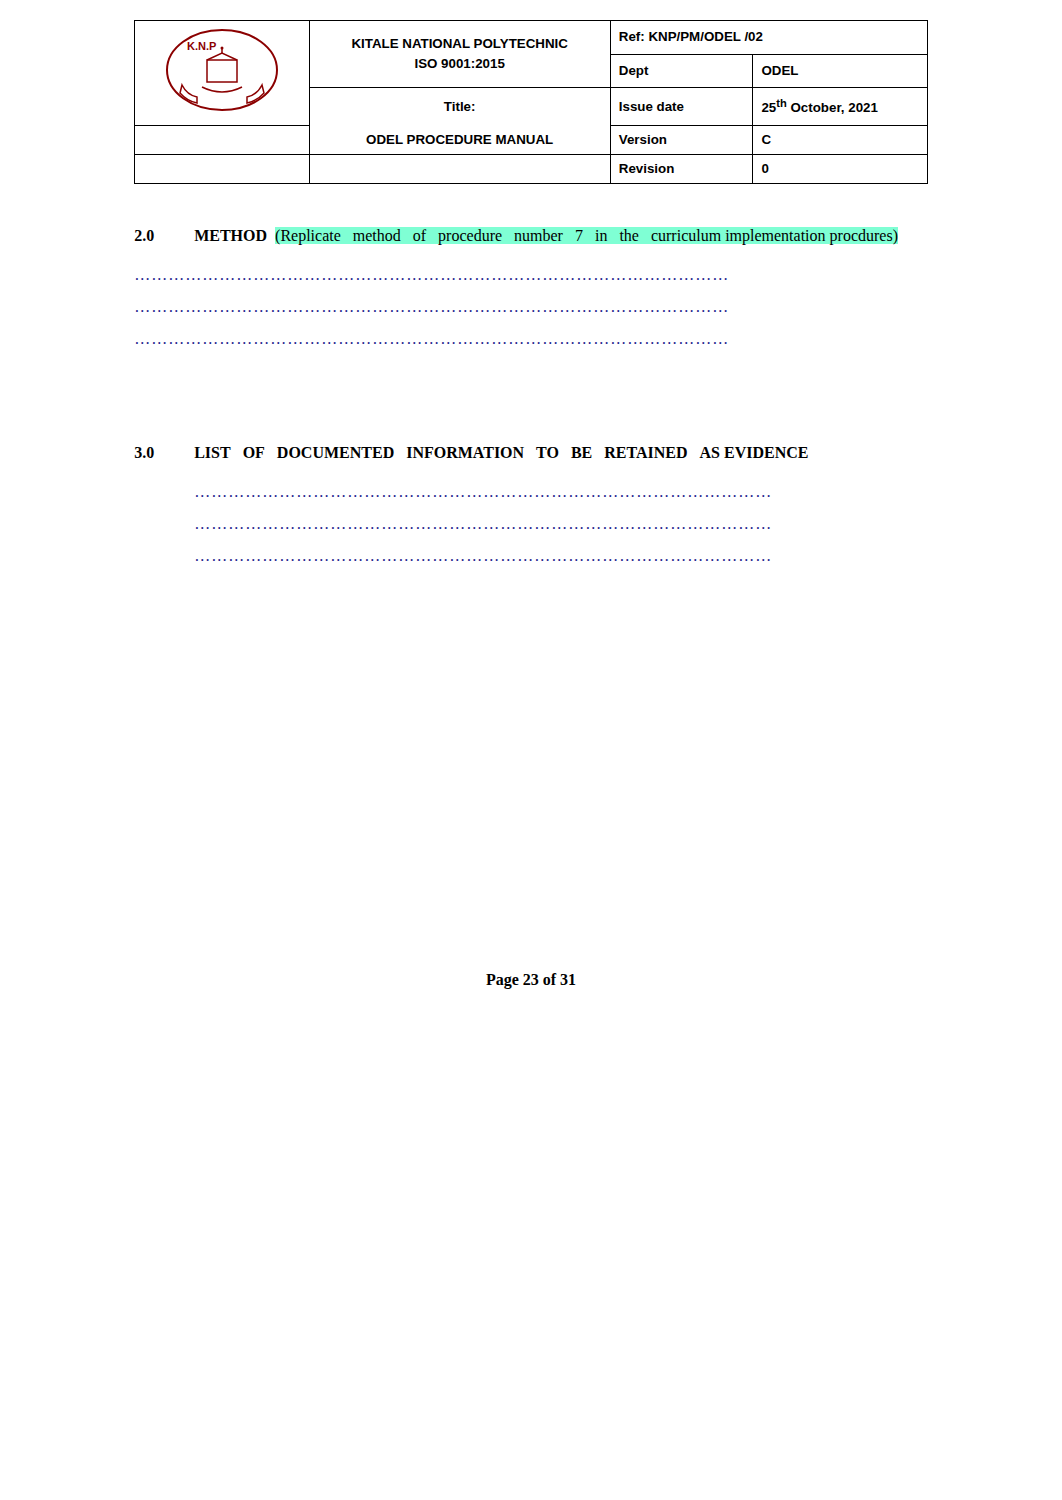| K.N.P | KITALE NATIONAL POLYTECHNIC ISO 9001:2015 | Ref: KNP/PM/ODEL /02 |
| Dept | ODEL |
| Title: | Issue date | 25 th October, 2021 |
| | ODEL PROCEDURE MANUAL | Version | C |
| | | Revision | 0 |
2.0 METHOD (Replicate method of procedure number 7 in the curriculum implementation procdures)
……………………………………………………………………………………………
……………………………………………………………………………………………
……………………………………………………………………………………………
3.0 LIST OF DOCUMENTED INFORMATION TO BE RETAINED AS EVIDENCE
…………………………………………………………………………………………
…………………………………………………………………………………………
…………………………………………………………………………………………
Page 23 of 31